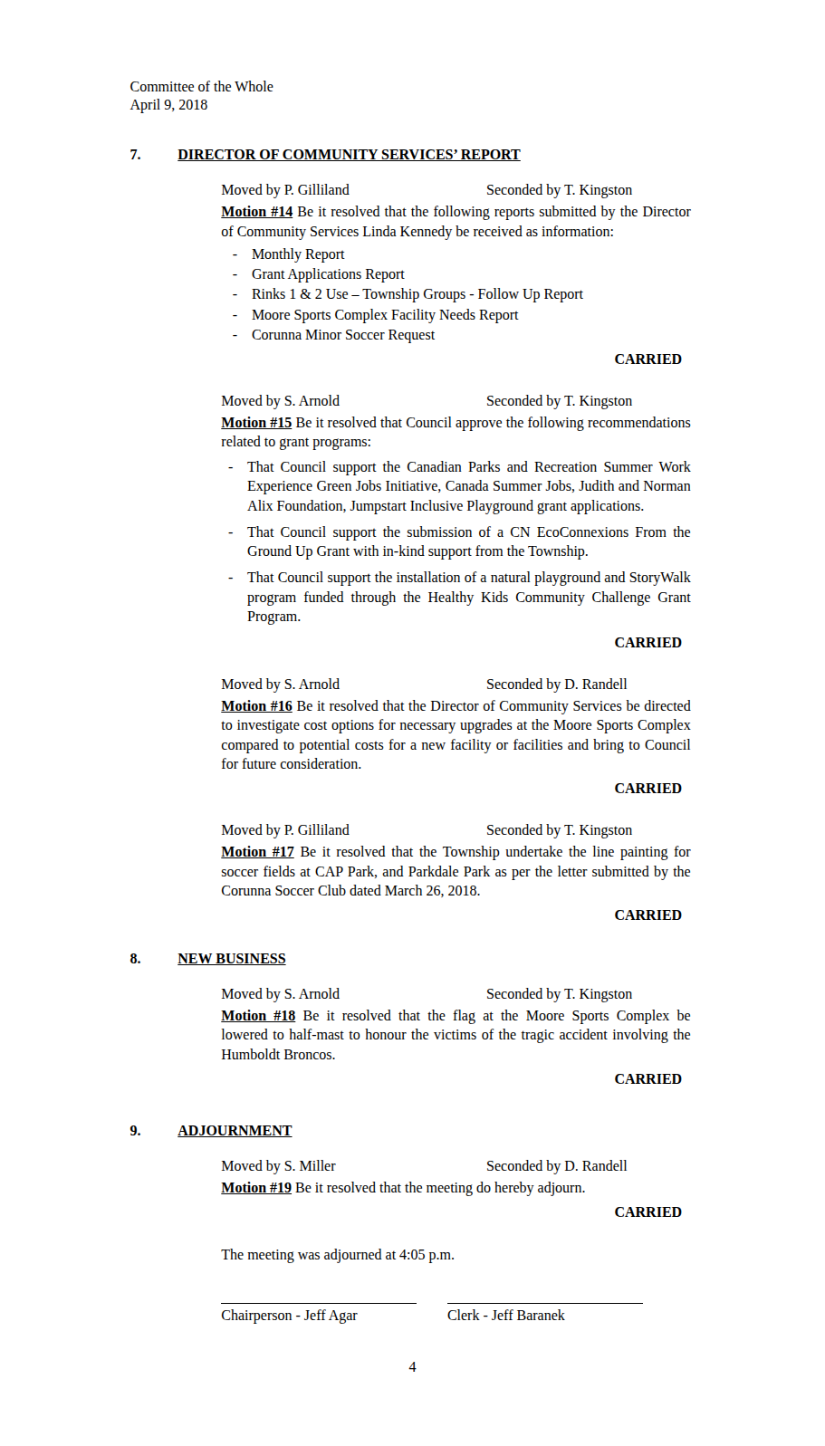Committee of the Whole
April 9, 2018
7.
DIRECTOR OF COMMUNITY SERVICES’ REPORT
Moved by P. Gilliland
Seconded by T. Kingston
Motion #14 Be it resolved that the following reports submitted by the Director of Community Services Linda Kennedy be received as information:
Monthly Report
Grant Applications Report
Rinks 1 & 2 Use – Township Groups - Follow Up Report
Moore Sports Complex Facility Needs Report
Corunna Minor Soccer Request
CARRIED
Moved by S. Arnold
Seconded by T. Kingston
Motion #15 Be it resolved that Council approve the following recommendations related to grant programs:
That Council support the Canadian Parks and Recreation Summer Work Experience Green Jobs Initiative, Canada Summer Jobs, Judith and Norman Alix Foundation, Jumpstart Inclusive Playground grant applications.
That Council support the submission of a CN EcoConnexions From the Ground Up Grant with in-kind support from the Township.
That Council support the installation of a natural playground and StoryWalk program funded through the Healthy Kids Community Challenge Grant Program.
CARRIED
Moved by S. Arnold
Seconded by D. Randell
Motion #16 Be it resolved that the Director of Community Services be directed to investigate cost options for necessary upgrades at the Moore Sports Complex compared to potential costs for a new facility or facilities and bring to Council for future consideration.
CARRIED
Moved by P. Gilliland
Seconded by T. Kingston
Motion #17 Be it resolved that the Township undertake the line painting for soccer fields at CAP Park, and Parkdale Park as per the letter submitted by the Corunna Soccer Club dated March 26, 2018.
CARRIED
8.
NEW BUSINESS
Moved by S. Arnold
Seconded by T. Kingston
Motion #18 Be it resolved that the flag at the Moore Sports Complex be lowered to half-mast to honour the victims of the tragic accident involving the Humboldt Broncos.
CARRIED
9.
ADJOURNMENT
Moved by S. Miller
Seconded by D. Randell
Motion #19 Be it resolved that the meeting do hereby adjourn.
CARRIED
The meeting was adjourned at 4:05 p.m.
Chairperson - Jeff Agar
Clerk - Jeff Baranek
4